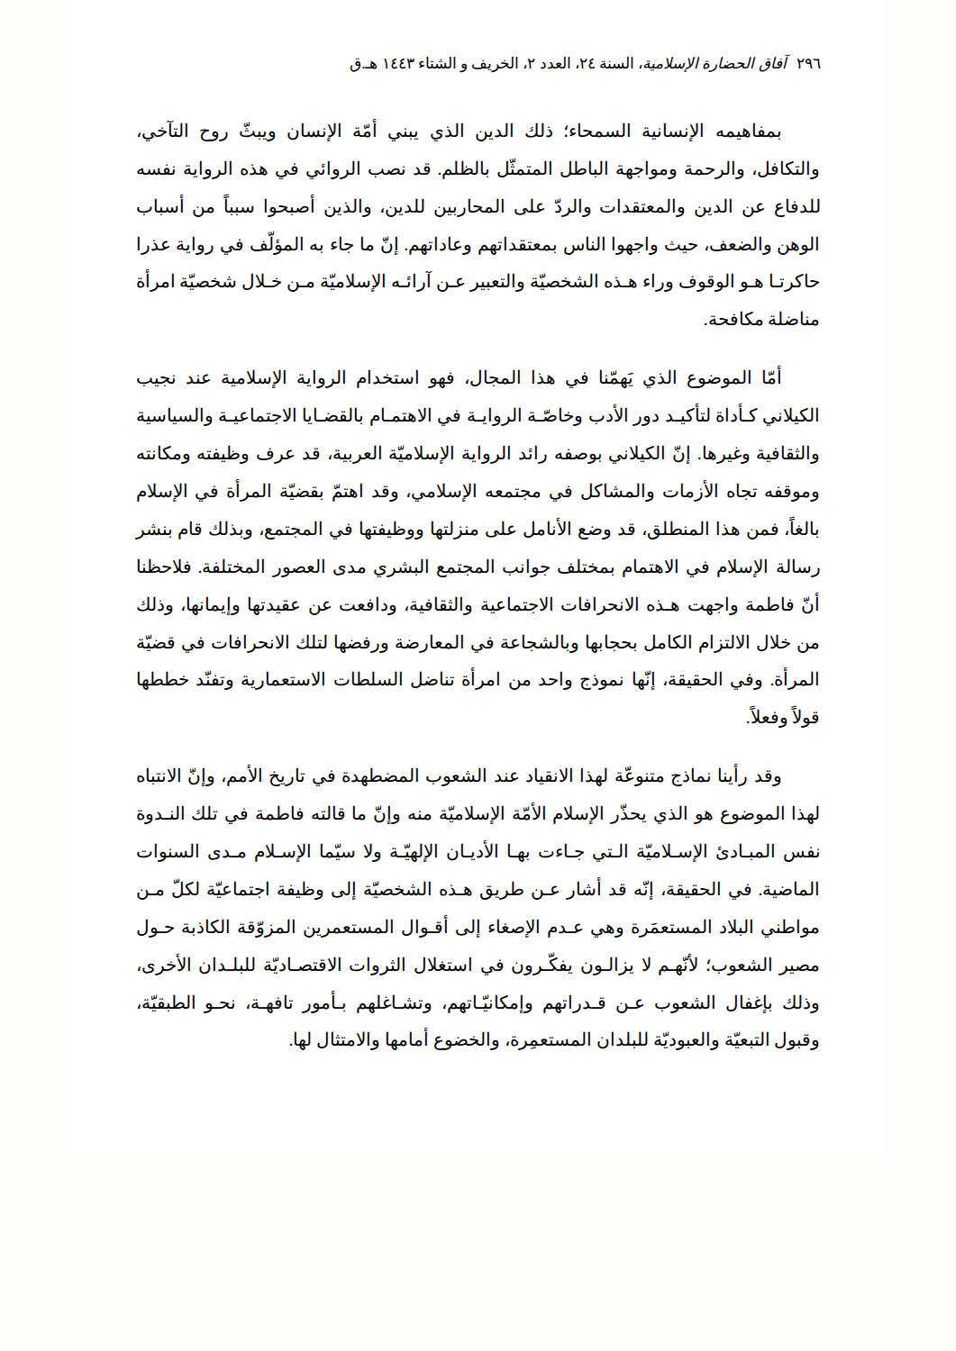٢٩٦ آفاق الحضارة الإسلامية، السنة ٢٤، العدد ٢، الخريف و الشتاء ١٤٤٣ هـ.ق
بمفاهيمه الإنسانية السمحاء؛ ذلك الدين الذي يبني أمّة الإنسان ويبثّ روح التآخي، والتكافل، والرحمة ومواجهة الباطل المتمثّل بالظلم. قد نصب الروائي في هذه الرواية نفسه للدفاع عن الدين والمعتقدات والردّ على المحاربين للدين، والذين أصبحوا سبباً من أسباب الوهن والضعف، حيث واجهوا الناس بمعتقداتهم وعاداتهم. إنّ ما جاء به المؤلّف في رواية عذرا حاكرتـا هـو الوقوف وراء هـذه الشخصيّة والتعبير عـن آرائـه الإسلاميّة مـن خـلال شخصيّة امرأة مناضلة مكافحة.
أمّا الموضوع الذي يَهمّنا في هذا المجال، فهو استخدام الرواية الإسلامية عند نجيب الكيلاني كـأداة لتأكيـد دور الأدب وخاصّـة الروايـة في الاهتمـام بالقضـايا الاجتماعيـة والسياسية والثقافية وغيرها. إنّ الكيلاني بوصفه رائد الرواية الإسلاميّة العربية، قد عرف وظيفته ومكانته وموقفه تجاه الأزمات والمشاكل في مجتمعه الإسلامي، وقد اهتمّ بقضيّة المرأة في الإسلام بالغاً، فمن هذا المنطلق، قد وضع الأنامل على منزلتها ووظيفتها في المجتمع، وبذلك قام بنشر رسالة الإسلام في الاهتمام بمختلف جوانب المجتمع البشري مدى العصور المختلفة. فلاحظنا أنّ فاطمة واجهت هـذه الانحرافات الاجتماعية والثقافية، ودافعت عن عقيدتها وإيمانها، وذلك من خلال الالتزام الكامل بحجابها وبالشجاعة في المعارضة ورفضها لتلك الانحرافات في قضيّة المرأة. وفي الحقيقة، إنّها نموذج واحد من امرأة تناضل السلطات الاستعمارية وتفنّد خططها قولاً وفعلاً.
وقد رأينا نماذج متنوعّة لهذا الانقياد عند الشعوب المضطهدة في تاريخ الأمم، وإنّ الانتباه لهذا الموضوع هو الذي يحذّر الإسلام الأمّة الإسلاميّة منه وإنّ ما قالته فاطمة في تلك النـدوة نفس المبـادئ الإسـلاميّة الـتي جـاءت بهـا الأديـان الإلهيّـة ولا سيّما الإسـلام مـدى السنوات الماضية. في الحقيقة، إنّه قد أشار عـن طريق هـذه الشخصيّة إلى وظيفة اجتماعيّة لكلّ مـن مواطني البلاد المستعمَرة وهي عـدم الإصغاء إلى أقـوال المستعمرين المزوّقة الكاذبة حـول مصير الشعوب؛ لأنّهـم لا يزالـون يفكّـرون في استغلال الثروات الاقتصـاديّة للبلـدان الأخرى، وذلك بإغفال الشعوب عـن قـدراتهم وإمكانيّـاتهم، وتشـاغلهم بـأمور تافهـة، نحـو الطبقيّة، وقبول التبعيّة والعبوديّة للبلدان المستعمِرة، والخضوع أمامها والامتثال لها.